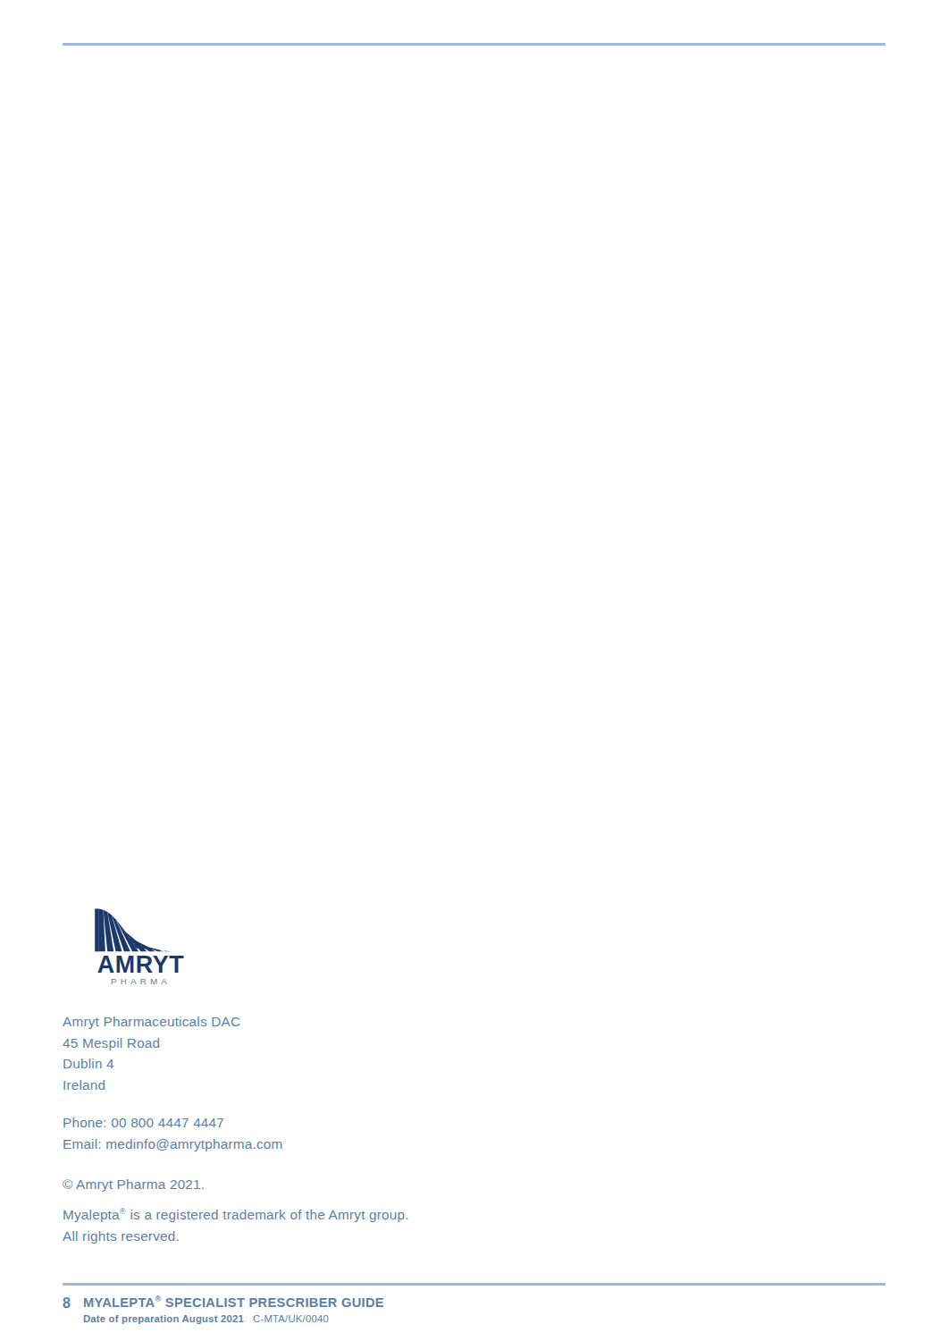AMRYT PHARMA
Amryt Pharmaceuticals DAC
45 Mespil Road
Dublin 4
Ireland
Phone: 00 800 4447 4447
Email: medinfo@amrytpharma.com
© Amryt Pharma 2021.
Myalepta® is a registered trademark of the Amryt group.
All rights reserved.
8
MYALEPTA® SPECIALIST PRESCRIBER GUIDE
Date of preparation August 2021 C-MTA/UK/0040